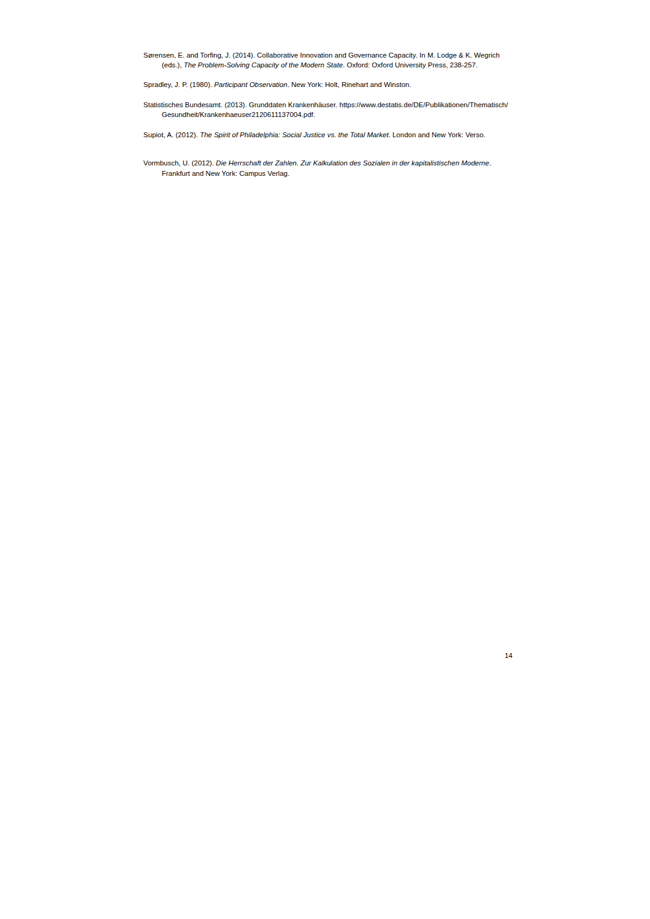Sørensen, E. and Torfing, J. (2014). Collaborative Innovation and Governance Capacity. In M. Lodge & K. Wegrich (eds.), The Problem-Solving Capacity of the Modern State. Oxford: Oxford University Press, 238-257.
Spradley, J. P. (1980). Participant Observation. New York: Holt, Rinehart and Winston.
Statistisches Bundesamt. (2013). Grunddaten Krankenhäuser. https://www.destatis.de/DE/Publikationen/Thematisch/Gesundheit/Krankenhaeuser2120611137004.pdf.
Supiot, A. (2012). The Spirit of Philadelphia: Social Justice vs. the Total Market. London and New York: Verso.
Vormbusch, U. (2012). Die Herrschaft der Zahlen. Zur Kalkulation des Sozialen in der kapitalistischen Moderne. Frankfurt and New York: Campus Verlag.
14